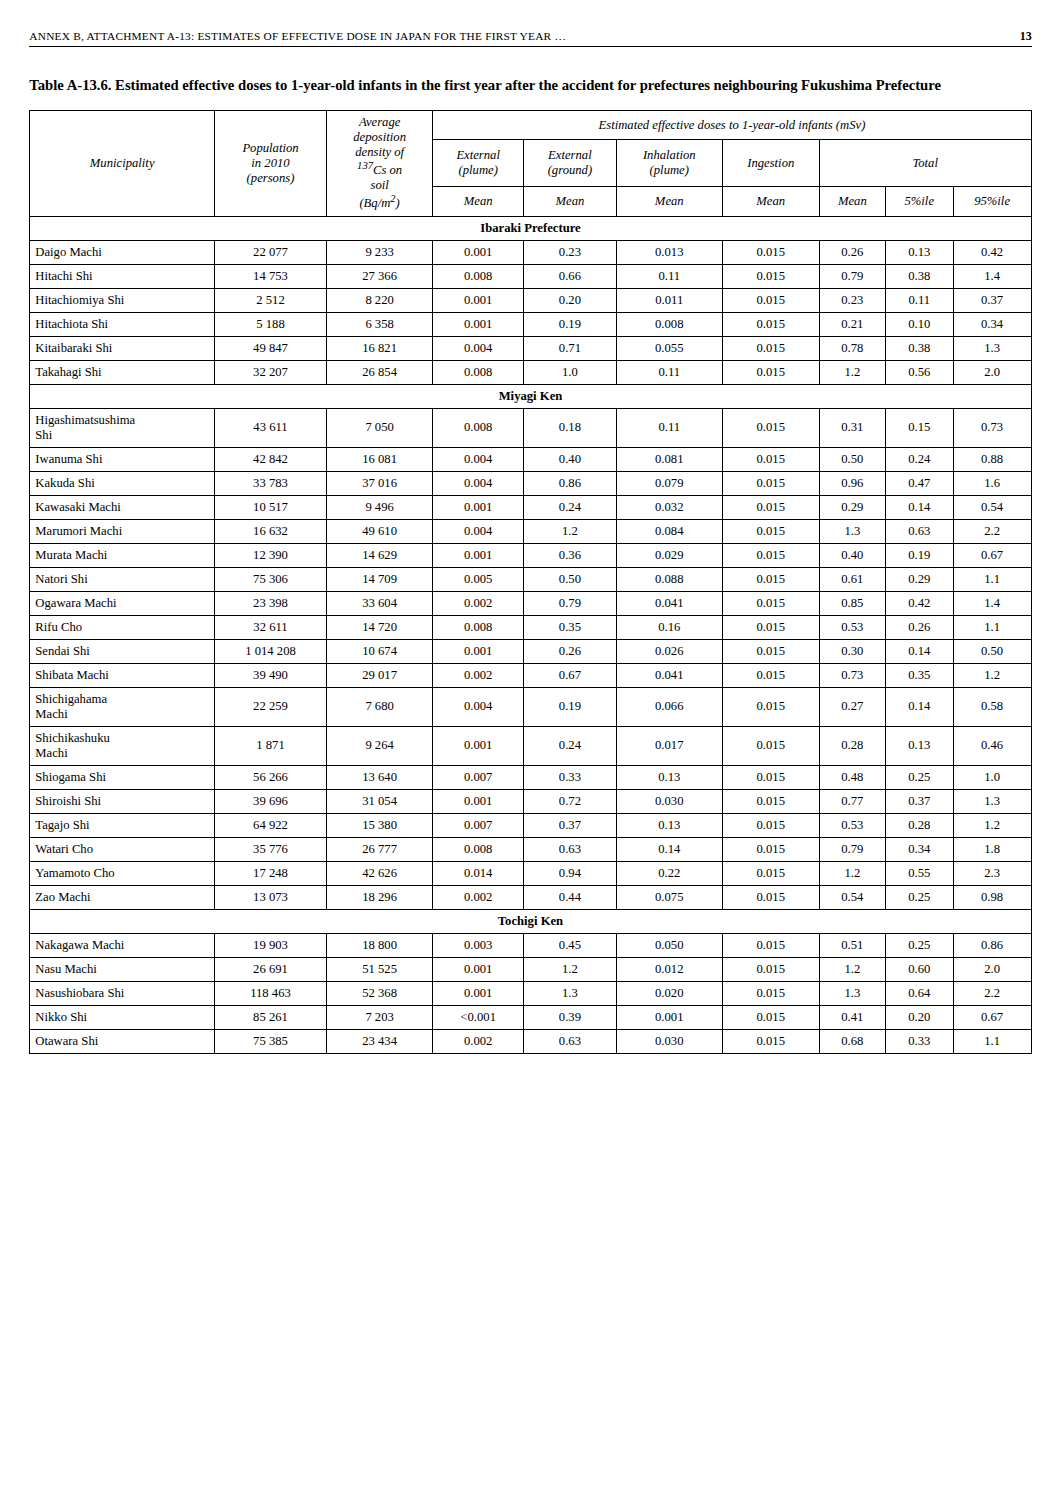ANNEX B, ATTACHMENT A-13: ESTIMATES OF EFFECTIVE DOSE IN JAPAN FOR THE FIRST YEAR … 13
Table A-13.6. Estimated effective doses to 1-year-old infants in the first year after the accident for prefectures neighbouring Fukushima Prefecture
| Municipality | Population in 2010 (persons) | Average deposition density of 137 Cs on soil (Bq/m 2 ) | Estimated effective doses to 1-year-old infants (mSv) |
| --- | --- | --- | --- |
| External (plume) | External (ground) | Inhalation (plume) | Ingestion | Total |
| Mean | Mean | Mean | Mean | Mean | 5%ile | 95%ile |
| Ibaraki Prefecture |
| Daigo Machi | 22 077 | 9 233 | 0.001 | 0.23 | 0.013 | 0.015 | 0.26 | 0.13 | 0.42 |
| Hitachi Shi | 14 753 | 27 366 | 0.008 | 0.66 | 0.11 | 0.015 | 0.79 | 0.38 | 1.4 |
| Hitachiomiya Shi | 2 512 | 8 220 | 0.001 | 0.20 | 0.011 | 0.015 | 0.23 | 0.11 | 0.37 |
| Hitachiota Shi | 5 188 | 6 358 | 0.001 | 0.19 | 0.008 | 0.015 | 0.21 | 0.10 | 0.34 |
| Kitaibaraki Shi | 49 847 | 16 821 | 0.004 | 0.71 | 0.055 | 0.015 | 0.78 | 0.38 | 1.3 |
| Takahagi Shi | 32 207 | 26 854 | 0.008 | 1.0 | 0.11 | 0.015 | 1.2 | 0.56 | 2.0 |
| Miyagi Ken |
| Higashimatsushima Shi | 43 611 | 7 050 | 0.008 | 0.18 | 0.11 | 0.015 | 0.31 | 0.15 | 0.73 |
| Iwanuma Shi | 42 842 | 16 081 | 0.004 | 0.40 | 0.081 | 0.015 | 0.50 | 0.24 | 0.88 |
| Kakuda Shi | 33 783 | 37 016 | 0.004 | 0.86 | 0.079 | 0.015 | 0.96 | 0.47 | 1.6 |
| Kawasaki Machi | 10 517 | 9 496 | 0.001 | 0.24 | 0.032 | 0.015 | 0.29 | 0.14 | 0.54 |
| Marumori Machi | 16 632 | 49 610 | 0.004 | 1.2 | 0.084 | 0.015 | 1.3 | 0.63 | 2.2 |
| Murata Machi | 12 390 | 14 629 | 0.001 | 0.36 | 0.029 | 0.015 | 0.40 | 0.19 | 0.67 |
| Natori Shi | 75 306 | 14 709 | 0.005 | 0.50 | 0.088 | 0.015 | 0.61 | 0.29 | 1.1 |
| Ogawara Machi | 23 398 | 33 604 | 0.002 | 0.79 | 0.041 | 0.015 | 0.85 | 0.42 | 1.4 |
| Rifu Cho | 32 611 | 14 720 | 0.008 | 0.35 | 0.16 | 0.015 | 0.53 | 0.26 | 1.1 |
| Sendai Shi | 1 014 208 | 10 674 | 0.001 | 0.26 | 0.026 | 0.015 | 0.30 | 0.14 | 0.50 |
| Shibata Machi | 39 490 | 29 017 | 0.002 | 0.67 | 0.041 | 0.015 | 0.73 | 0.35 | 1.2 |
| Shichigahama Machi | 22 259 | 7 680 | 0.004 | 0.19 | 0.066 | 0.015 | 0.27 | 0.14 | 0.58 |
| Shichikashuku Machi | 1 871 | 9 264 | 0.001 | 0.24 | 0.017 | 0.015 | 0.28 | 0.13 | 0.46 |
| Shiogama Shi | 56 266 | 13 640 | 0.007 | 0.33 | 0.13 | 0.015 | 0.48 | 0.25 | 1.0 |
| Shiroishi Shi | 39 696 | 31 054 | 0.001 | 0.72 | 0.030 | 0.015 | 0.77 | 0.37 | 1.3 |
| Tagajo Shi | 64 922 | 15 380 | 0.007 | 0.37 | 0.13 | 0.015 | 0.53 | 0.28 | 1.2 |
| Watari Cho | 35 776 | 26 777 | 0.008 | 0.63 | 0.14 | 0.015 | 0.79 | 0.34 | 1.8 |
| Yamamoto Cho | 17 248 | 42 626 | 0.014 | 0.94 | 0.22 | 0.015 | 1.2 | 0.55 | 2.3 |
| Zao Machi | 13 073 | 18 296 | 0.002 | 0.44 | 0.075 | 0.015 | 0.54 | 0.25 | 0.98 |
| Tochigi Ken |
| Nakagawa Machi | 19 903 | 18 800 | 0.003 | 0.45 | 0.050 | 0.015 | 0.51 | 0.25 | 0.86 |
| Nasu Machi | 26 691 | 51 525 | 0.001 | 1.2 | 0.012 | 0.015 | 1.2 | 0.60 | 2.0 |
| Nasushiobara Shi | 118 463 | 52 368 | 0.001 | 1.3 | 0.020 | 0.015 | 1.3 | 0.64 | 2.2 |
| Nikko Shi | 85 261 | 7 203 | <0.001 | 0.39 | 0.001 | 0.015 | 0.41 | 0.20 | 0.67 |
| Otawara Shi | 75 385 | 23 434 | 0.002 | 0.63 | 0.030 | 0.015 | 0.68 | 0.33 | 1.1 |